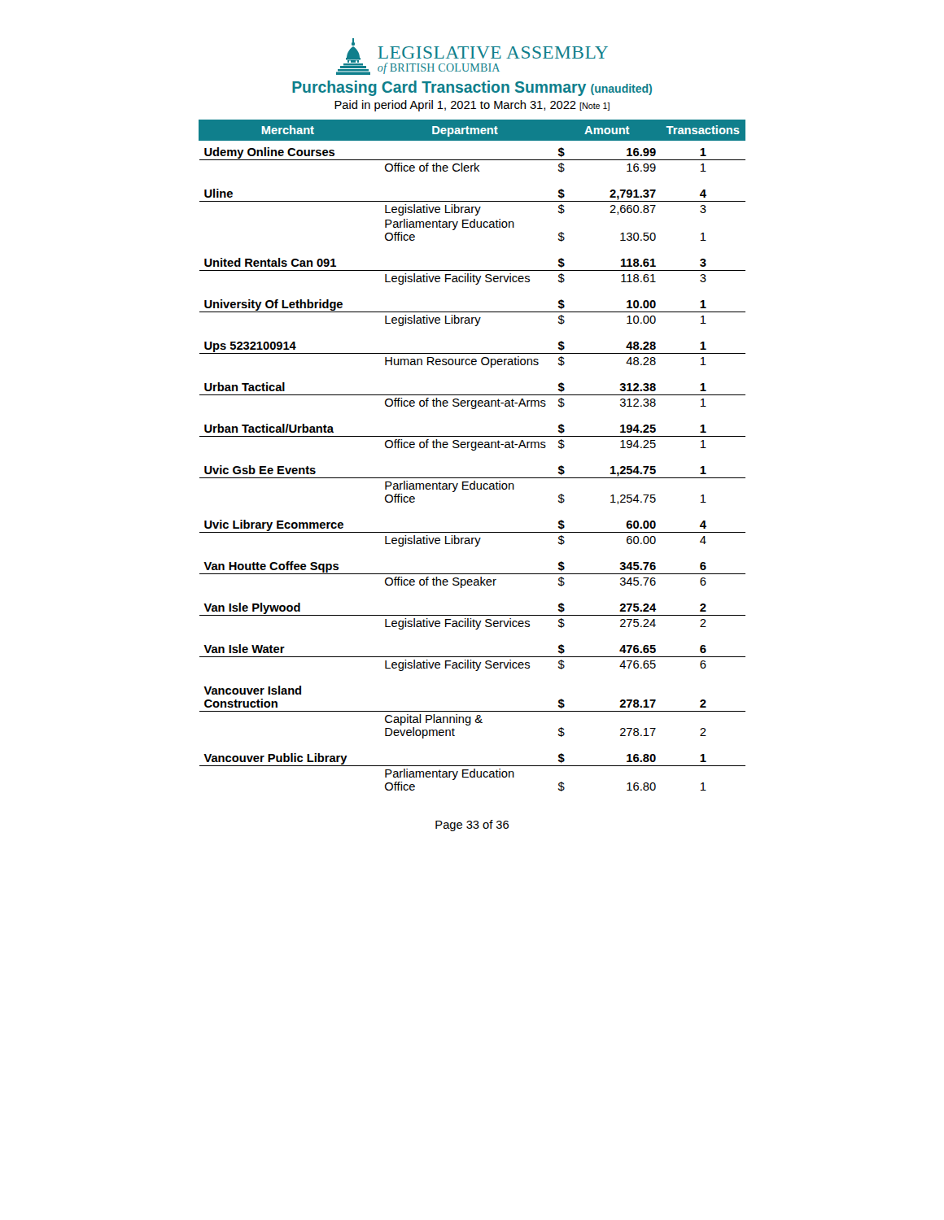LEGISLATIVE ASSEMBLY
of BRITISH COLUMBIA
Purchasing Card Transaction Summary (unaudited)
Paid in period April 1, 2021 to March 31, 2022 [Note 1]
| Merchant | Department | Amount | Transactions |
| --- | --- | --- | --- |
| Udemy Online Courses | | $ | 16.99 | 1 |
| | Office of the Clerk | $ | 16.99 | 1 |
| Uline | | $ | 2,791.37 | 4 |
| | Legislative Library | $ | 2,660.87 | 3 |
| | Parliamentary Education Office | $ | 130.50 | 1 |
| United Rentals Can 091 | | $ | 118.61 | 3 |
| | Legislative Facility Services | $ | 118.61 | 3 |
| University Of Lethbridge | | $ | 10.00 | 1 |
| | Legislative Library | $ | 10.00 | 1 |
| Ups 5232100914 | | $ | 48.28 | 1 |
| | Human Resource Operations | $ | 48.28 | 1 |
| Urban Tactical | | $ | 312.38 | 1 |
| | Office of the Sergeant-at-Arms | $ | 312.38 | 1 |
| Urban Tactical/Urbanta | | $ | 194.25 | 1 |
| | Office of the Sergeant-at-Arms | $ | 194.25 | 1 |
| Uvic Gsb Ee Events | | $ | 1,254.75 | 1 |
| | Parliamentary Education Office | $ | 1,254.75 | 1 |
| Uvic Library Ecommerce | | $ | 60.00 | 4 |
| | Legislative Library | $ | 60.00 | 4 |
| Van Houtte Coffee Sqps | | $ | 345.76 | 6 |
| | Office of the Speaker | $ | 345.76 | 6 |
| Van Isle Plywood | | $ | 275.24 | 2 |
| | Legislative Facility Services | $ | 275.24 | 2 |
| Van Isle Water | | $ | 476.65 | 6 |
| | Legislative Facility Services | $ | 476.65 | 6 |
| Vancouver Island Construction | | $ | 278.17 | 2 |
| | Capital Planning & Development | $ | 278.17 | 2 |
| Vancouver Public Library | | $ | 16.80 | 1 |
| | Parliamentary Education Office | $ | 16.80 | 1 |
Page 33 of 36